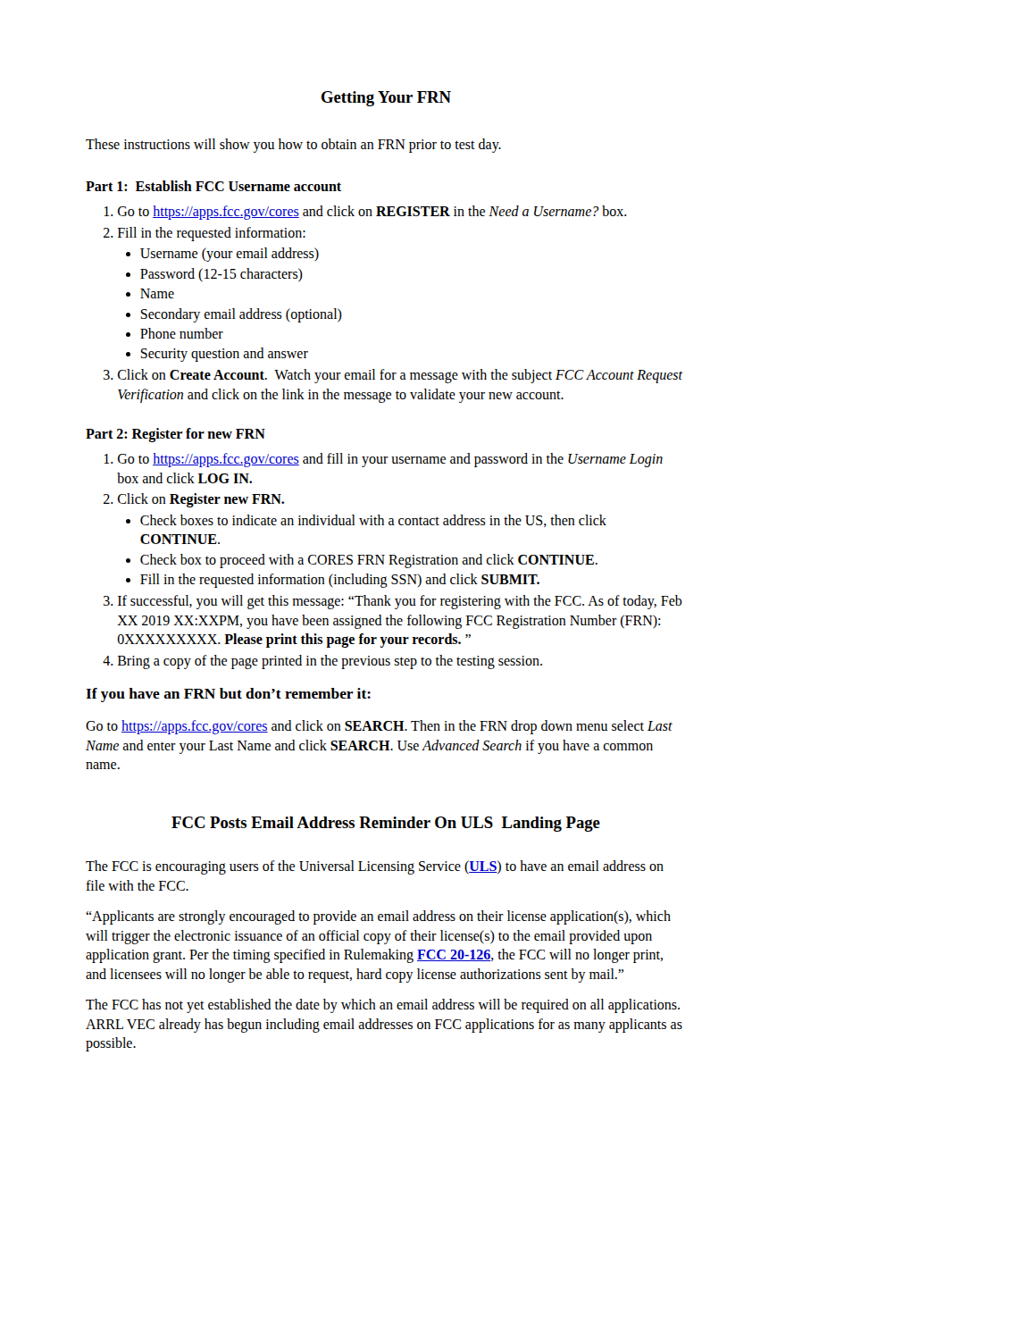Getting Your FRN
These instructions will show you how to obtain an FRN prior to test day.
Part 1: Establish FCC Username account
Go to https://apps.fcc.gov/cores and click on REGISTER in the Need a Username? box.
Fill in the requested information:
Username (your email address)
Password (12-15 characters)
Name
Secondary email address (optional)
Phone number
Security question and answer
Click on Create Account. Watch your email for a message with the subject FCC Account Request Verification and click on the link in the message to validate your new account.
Part 2: Register for new FRN
Go to https://apps.fcc.gov/cores and fill in your username and password in the Username Login box and click LOG IN.
Click on Register new FRN.
Check boxes to indicate an individual with a contact address in the US, then click CONTINUE.
Check box to proceed with a CORES FRN Registration and click CONTINUE.
Fill in the requested information (including SSN) and click SUBMIT.
If successful, you will get this message: “Thank you for registering with the FCC. As of today, Feb XX 2019 XX:XXPM, you have been assigned the following FCC Registration Number (FRN): 0XXXXXXXXX. Please print this page for your records. ”
Bring a copy of the page printed in the previous step to the testing session.
If you have an FRN but don’t remember it:
Go to https://apps.fcc.gov/cores and click on SEARCH. Then in the FRN drop down menu select Last Name and enter your Last Name and click SEARCH. Use Advanced Search if you have a common name.
FCC Posts Email Address Reminder On ULS Landing Page
The FCC is encouraging users of the Universal Licensing Service (ULS) to have an email address on file with the FCC.
“Applicants are strongly encouraged to provide an email address on their license application(s), which will trigger the electronic issuance of an official copy of their license(s) to the email provided upon application grant. Per the timing specified in Rulemaking FCC 20-126, the FCC will no longer print, and licensees will no longer be able to request, hard copy license authorizations sent by mail.”
The FCC has not yet established the date by which an email address will be required on all applications. ARRL VEC already has begun including email addresses on FCC applications for as many applicants as possible.